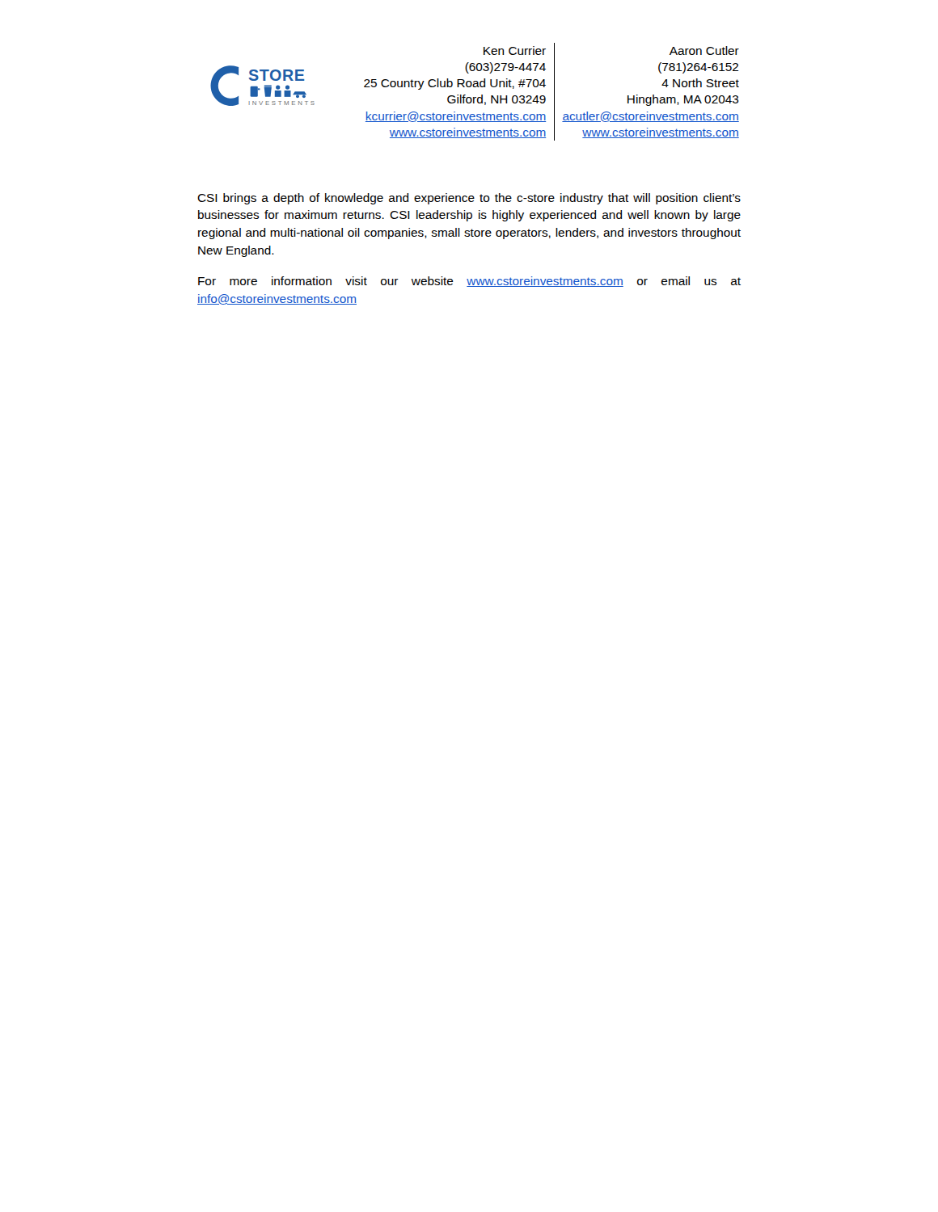STORE INVESTMENTS
Ken Currier
(603)279-4474
25 Country Club Road Unit, #704
Gilford, NH 03249
kcurrier@cstoreinvestments.com
www.cstoreinvestments.com
Aaron Cutler
(781)264-6152
4 North Street
Hingham, MA 02043
acutler@cstoreinvestments.com
www.cstoreinvestments.com
CSI brings a depth of knowledge and experience to the c-store industry that will position client’s businesses for maximum returns. CSI leadership is highly experienced and well known by large regional and multi-national oil companies, small store operators, lenders, and investors throughout New England.
For more information visit our website www.cstoreinvestments.com or email us at info@cstoreinvestments.com